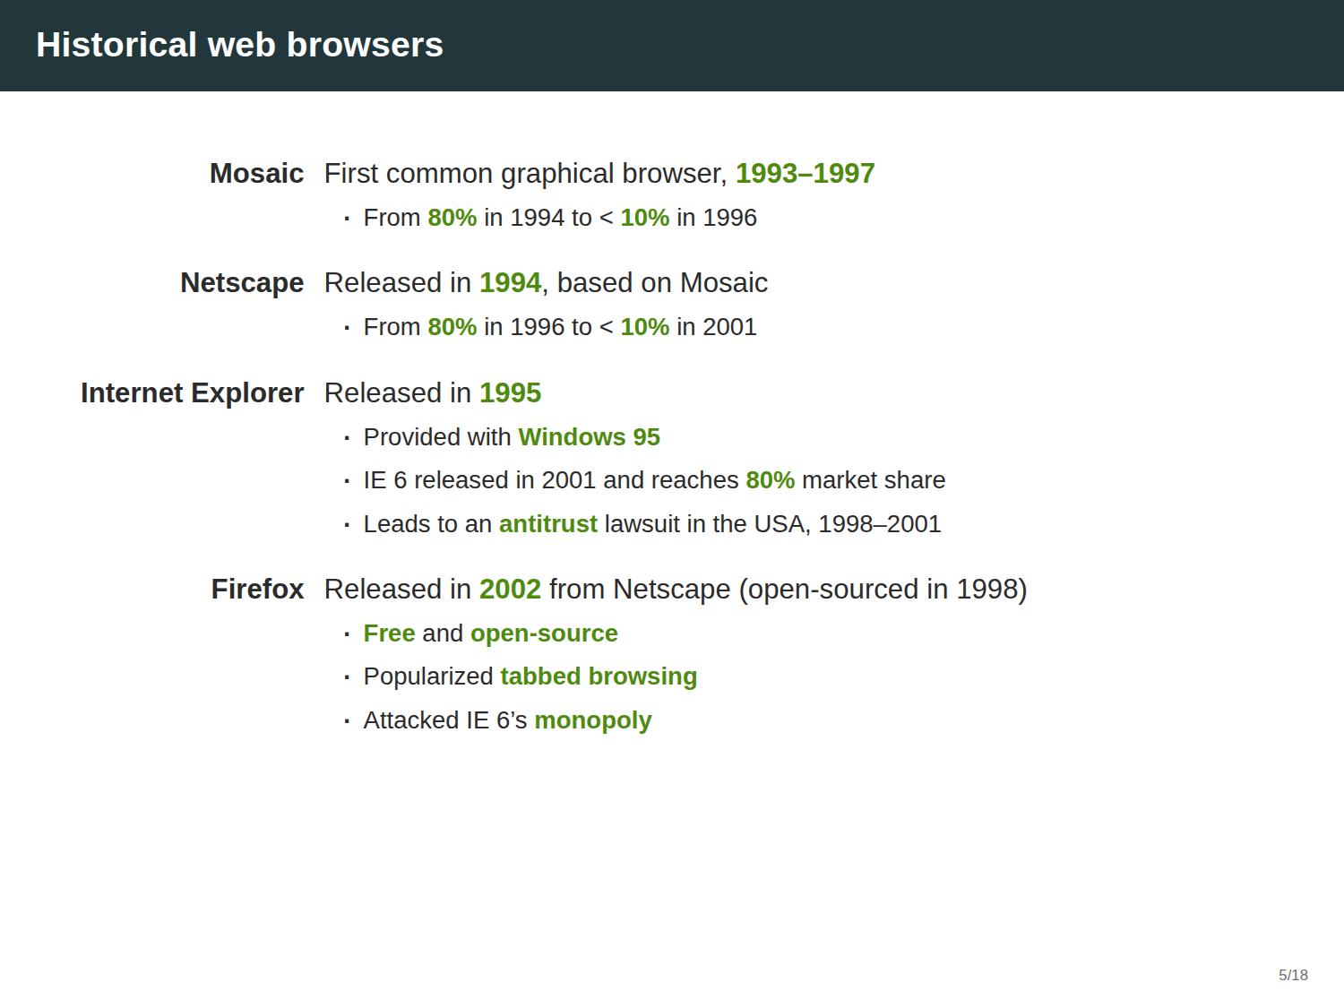Historical web browsers
Mosaic
First common graphical browser, 1993–1997
From 80% in 1994 to < 10% in 1996
Netscape
Released in 1994, based on Mosaic
From 80% in 1996 to < 10% in 2001
Internet Explorer
Released in 1995
Provided with Windows 95
IE 6 released in 2001 and reaches 80% market share
Leads to an antitrust lawsuit in the USA, 1998–2001
Firefox
Released in 2002 from Netscape (open-sourced in 1998)
Free and open-source
Popularized tabbed browsing
Attacked IE 6’s monopoly
5/18